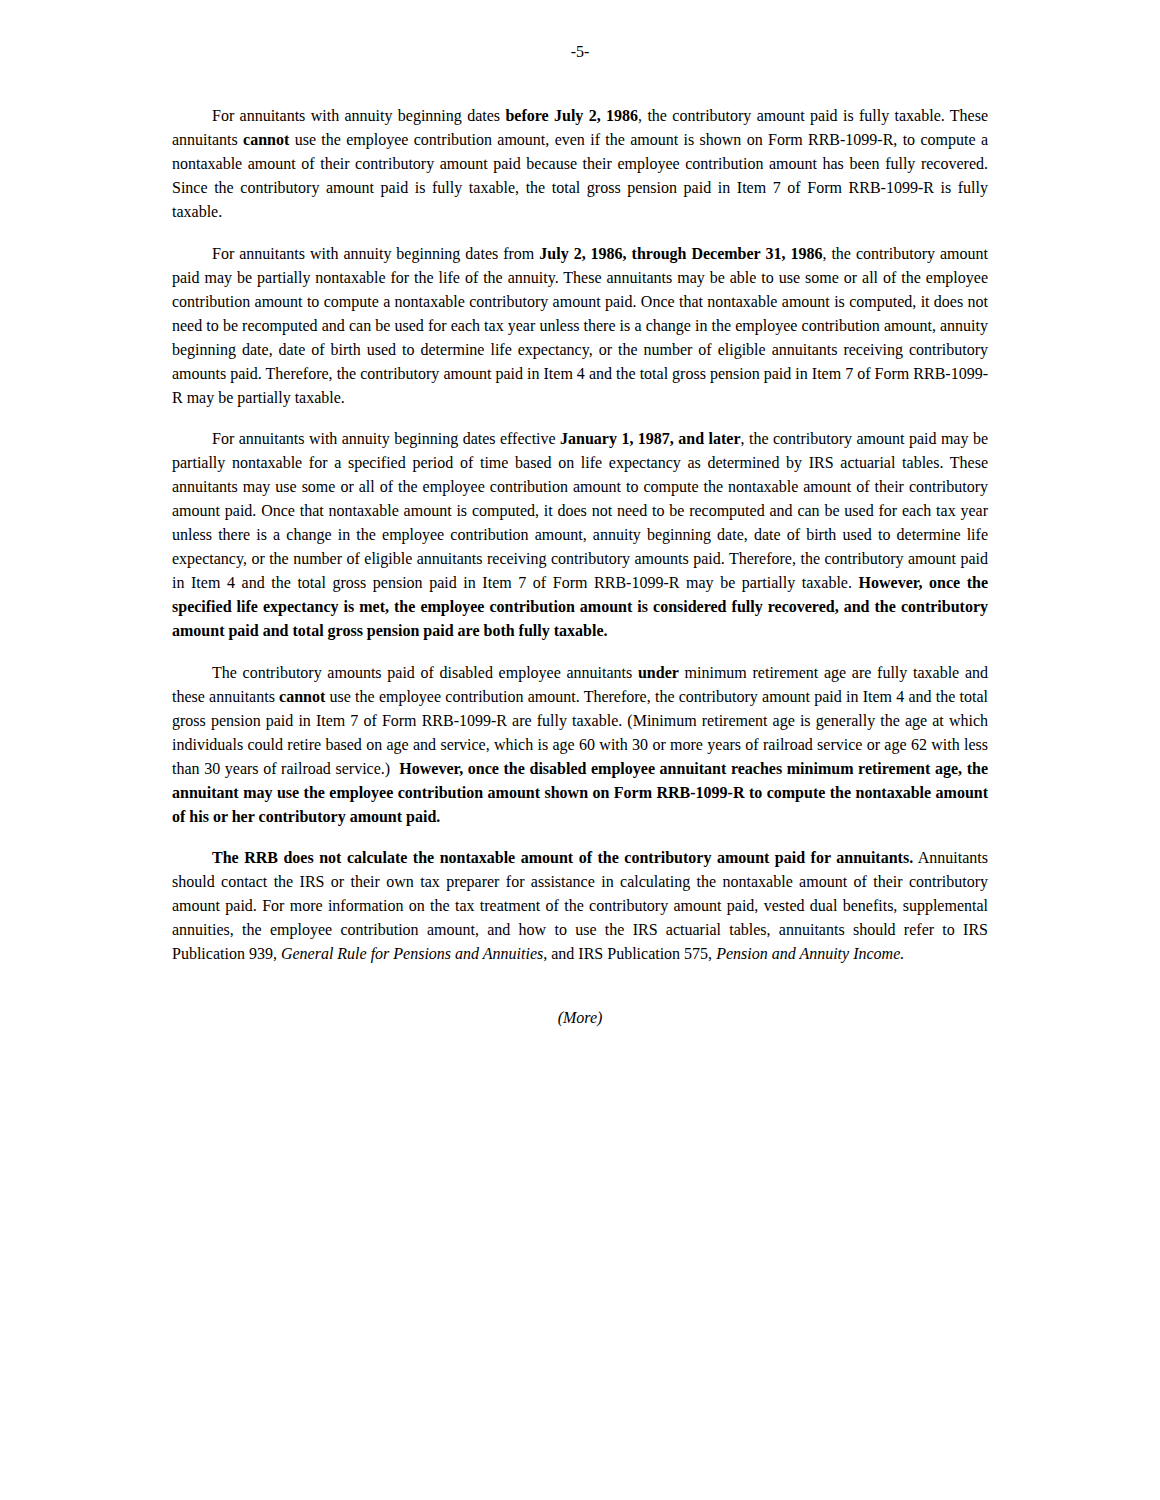-5-
For annuitants with annuity beginning dates before July 2, 1986, the contributory amount paid is fully taxable. These annuitants cannot use the employee contribution amount, even if the amount is shown on Form RRB-1099-R, to compute a nontaxable amount of their contributory amount paid because their employee contribution amount has been fully recovered. Since the contributory amount paid is fully taxable, the total gross pension paid in Item 7 of Form RRB-1099-R is fully taxable.
For annuitants with annuity beginning dates from July 2, 1986, through December 31, 1986, the contributory amount paid may be partially nontaxable for the life of the annuity. These annuitants may be able to use some or all of the employee contribution amount to compute a nontaxable contributory amount paid. Once that nontaxable amount is computed, it does not need to be recomputed and can be used for each tax year unless there is a change in the employee contribution amount, annuity beginning date, date of birth used to determine life expectancy, or the number of eligible annuitants receiving contributory amounts paid. Therefore, the contributory amount paid in Item 4 and the total gross pension paid in Item 7 of Form RRB-1099-R may be partially taxable.
For annuitants with annuity beginning dates effective January 1, 1987, and later, the contributory amount paid may be partially nontaxable for a specified period of time based on life expectancy as determined by IRS actuarial tables. These annuitants may use some or all of the employee contribution amount to compute the nontaxable amount of their contributory amount paid. Once that nontaxable amount is computed, it does not need to be recomputed and can be used for each tax year unless there is a change in the employee contribution amount, annuity beginning date, date of birth used to determine life expectancy, or the number of eligible annuitants receiving contributory amounts paid. Therefore, the contributory amount paid in Item 4 and the total gross pension paid in Item 7 of Form RRB-1099-R may be partially taxable. However, once the specified life expectancy is met, the employee contribution amount is considered fully recovered, and the contributory amount paid and total gross pension paid are both fully taxable.
The contributory amounts paid of disabled employee annuitants under minimum retirement age are fully taxable and these annuitants cannot use the employee contribution amount. Therefore, the contributory amount paid in Item 4 and the total gross pension paid in Item 7 of Form RRB-1099-R are fully taxable. (Minimum retirement age is generally the age at which individuals could retire based on age and service, which is age 60 with 30 or more years of railroad service or age 62 with less than 30 years of railroad service.) However, once the disabled employee annuitant reaches minimum retirement age, the annuitant may use the employee contribution amount shown on Form RRB-1099-R to compute the nontaxable amount of his or her contributory amount paid.
The RRB does not calculate the nontaxable amount of the contributory amount paid for annuitants. Annuitants should contact the IRS or their own tax preparer for assistance in calculating the nontaxable amount of their contributory amount paid. For more information on the tax treatment of the contributory amount paid, vested dual benefits, supplemental annuities, the employee contribution amount, and how to use the IRS actuarial tables, annuitants should refer to IRS Publication 939, General Rule for Pensions and Annuities, and IRS Publication 575, Pension and Annuity Income.
(More)